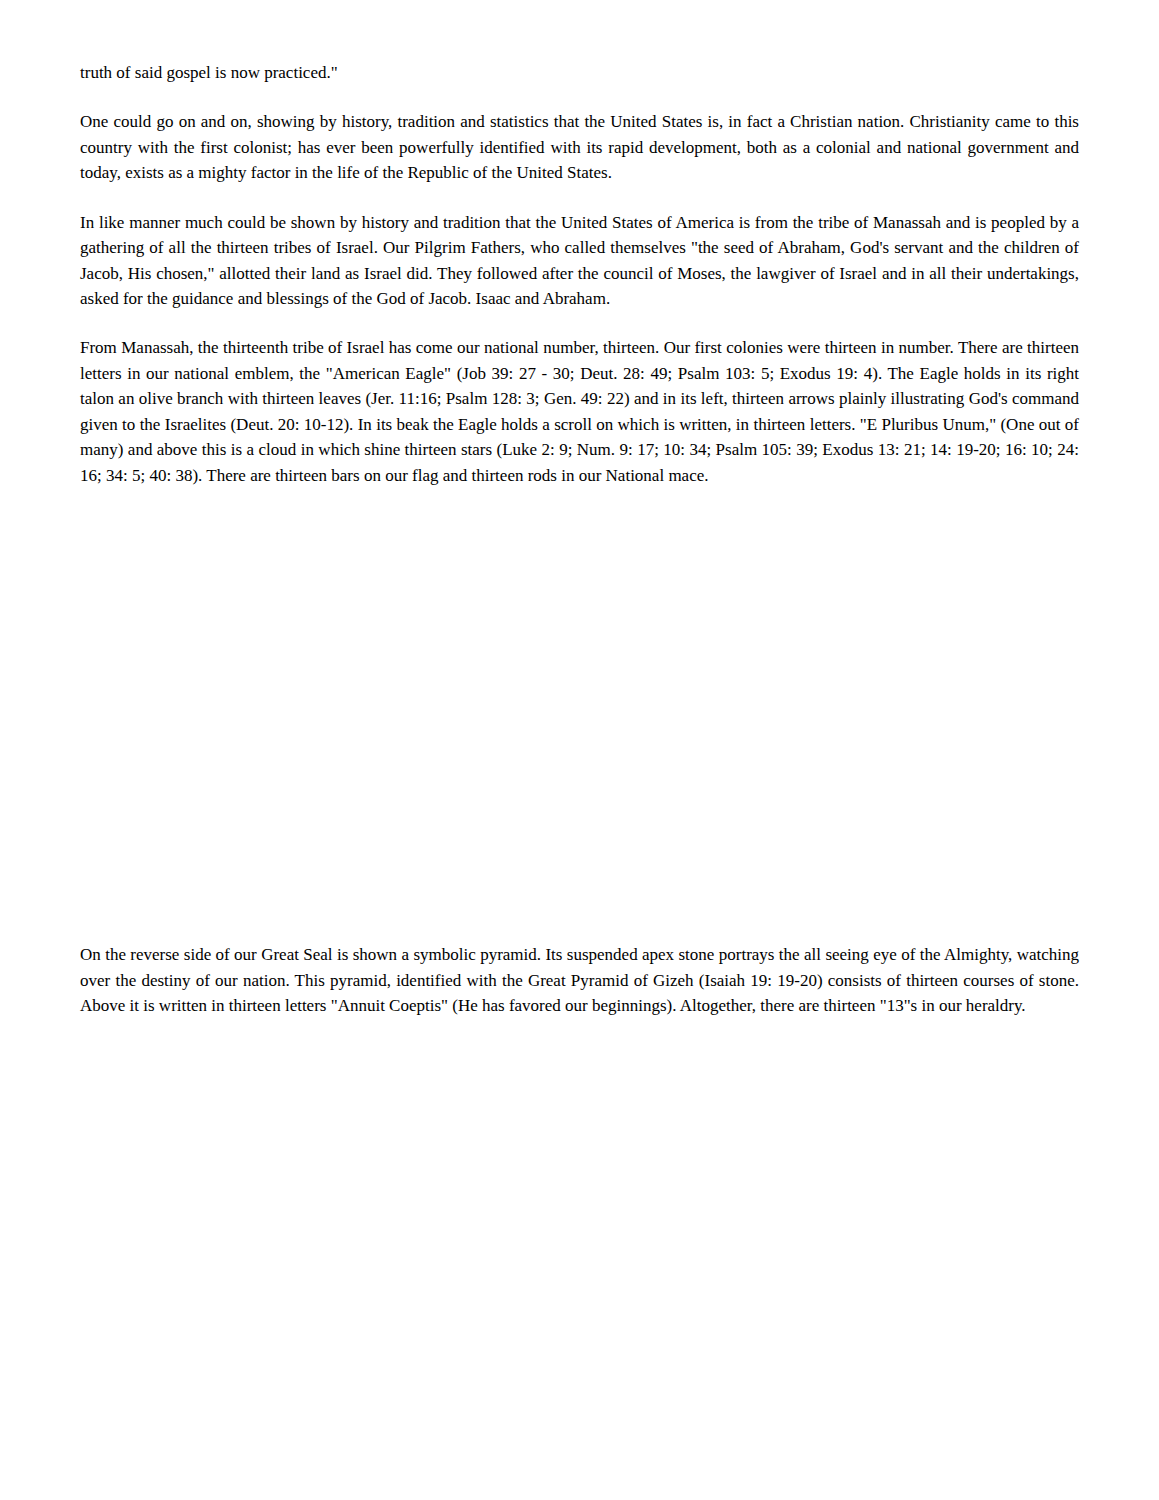truth of said gospel is now practiced."
One could go on and on, showing by history, tradition and statistics that the United States is, in fact a Christian nation. Christianity came to this country with the first colonist; has ever been powerfully identified with its rapid development, both as a colonial and national government and today, exists as a mighty factor in the life of the Republic of the United States.
In like manner much could be shown by history and tradition that the United States of America is from the tribe of Manassah and is peopled by a gathering of all the thirteen tribes of Israel. Our Pilgrim Fathers, who called themselves "the seed of Abraham, God's servant and the children of Jacob, His chosen," allotted their land as Israel did. They followed after the council of Moses, the lawgiver of Israel and in all their undertakings, asked for the guidance and blessings of the God of Jacob. Isaac and Abraham.
From Manassah, the thirteenth tribe of Israel has come our national number, thirteen. Our first colonies were thirteen in number. There are thirteen letters in our national emblem, the "American Eagle" (Job 39: 27 - 30; Deut. 28: 49; Psalm 103: 5; Exodus 19: 4). The Eagle holds in its right talon an olive branch with thirteen leaves (Jer. 11:16; Psalm 128: 3; Gen. 49: 22) and in its left, thirteen arrows plainly illustrating God's command given to the Israelites (Deut. 20: 10-12). In its beak the Eagle holds a scroll on which is written, in thirteen letters. "E Pluribus Unum," (One out of many) and above this is a cloud in which shine thirteen stars (Luke 2: 9; Num. 9: 17; 10: 34; Psalm 105: 39; Exodus 13: 21; 14: 19-20; 16: 10; 24: 16; 34: 5; 40: 38). There are thirteen bars on our flag and thirteen rods in our National mace.
On the reverse side of our Great Seal is shown a symbolic pyramid. Its suspended apex stone portrays the all seeing eye of the Almighty, watching over the destiny of our nation. This pyramid, identified with the Great Pyramid of Gizeh (Isaiah 19: 19-20) consists of thirteen courses of stone. Above it is written in thirteen letters "Annuit Coeptis" (He has favored our beginnings). Altogether, there are thirteen "13"s in our heraldry.